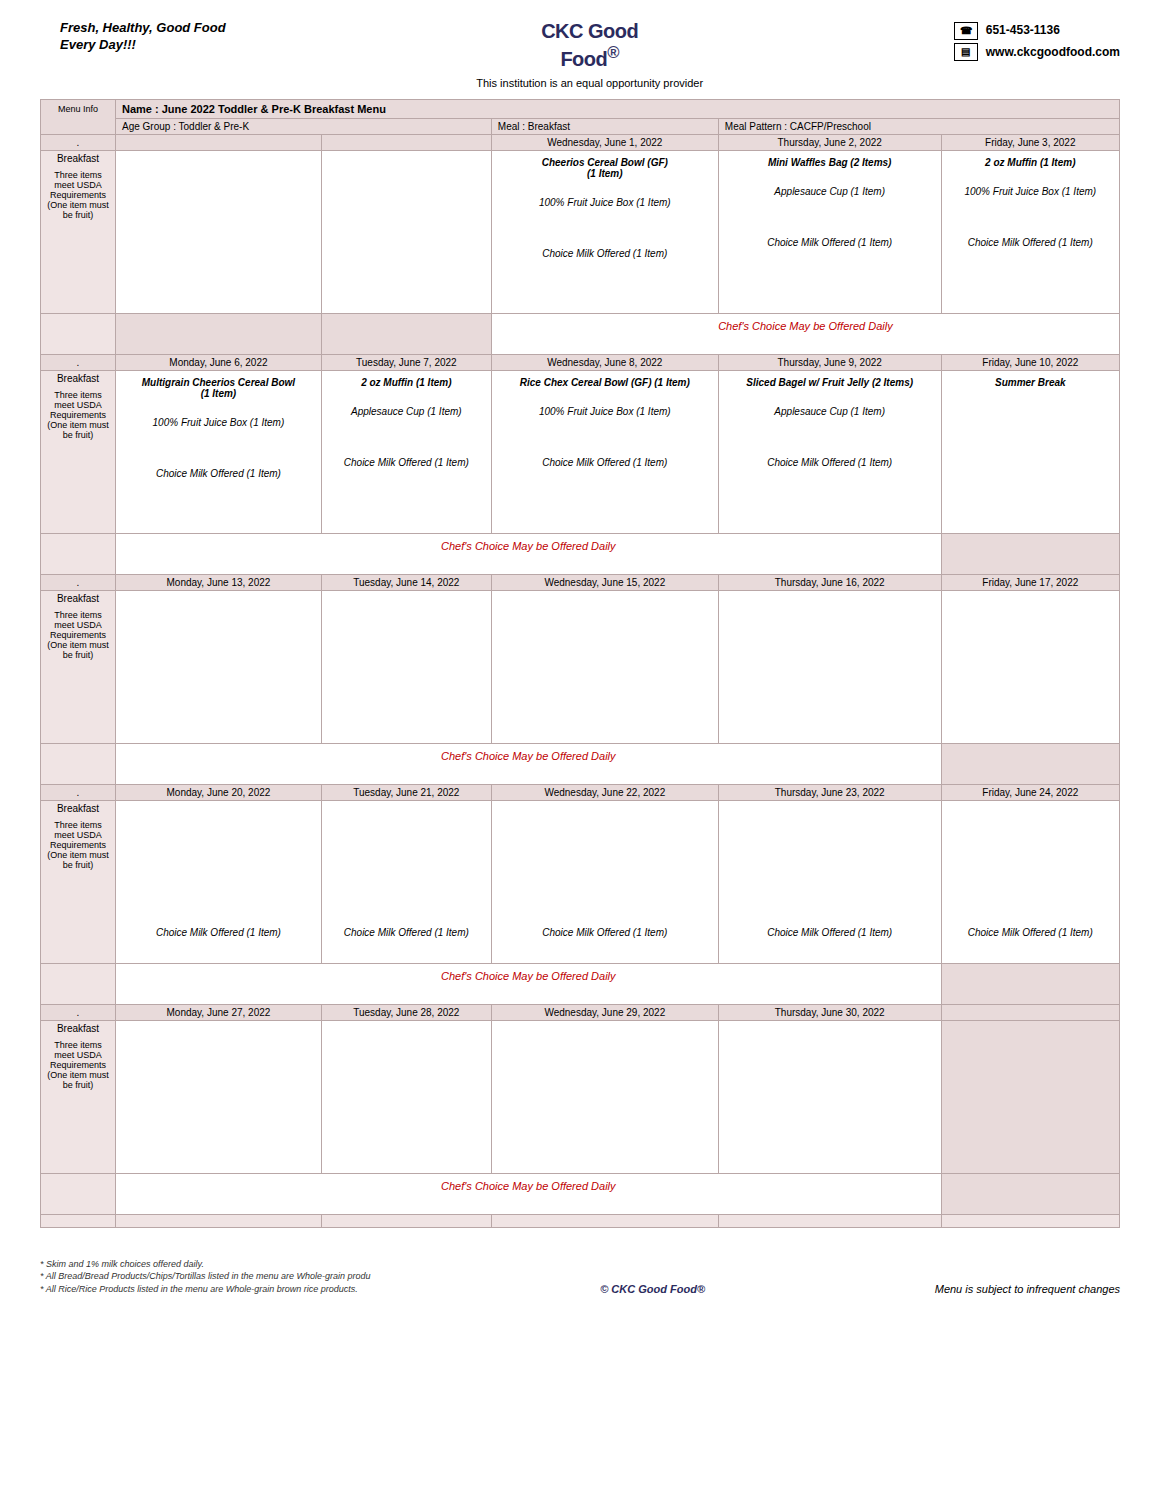Fresh, Healthy, Good Food
Every Day!!!
CKC Good
Food®
This institution is an equal opportunity provider
☎651-453-1136
▤www.ckcgoodfood.com
| Menu Info | Name : June 2022 Toddler & Pre-K Breakfast Menu |
| Age Group : Toddler & Pre-K | Meal : Breakfast | Meal Pattern : CACFP/Preschool |
| . | | | Wednesday, June 1, 2022 | Thursday, June 2, 2022 | Friday, June 3, 2022 |
| Breakfast Three items meet USDA Requirements (One item must be fruit) | | | Cheerios Cereal Bowl (GF) (1 Item) 100% Fruit Juice Box (1 Item) Choice Milk Offered (1 Item) | Mini Waffles Bag (2 Items) Applesauce Cup (1 Item) Choice Milk Offered (1 Item) | 2 oz Muffin (1 Item) 100% Fruit Juice Box (1 Item) Choice Milk Offered (1 Item) |
| | | | Chef's Choice May be Offered Daily |
| . | Monday, June 6, 2022 | Tuesday, June 7, 2022 | Wednesday, June 8, 2022 | Thursday, June 9, 2022 | Friday, June 10, 2022 |
| Breakfast Three items meet USDA Requirements (One item must be fruit) | Multigrain Cheerios Cereal Bowl (1 Item) 100% Fruit Juice Box (1 Item) Choice Milk Offered (1 Item) | 2 oz Muffin (1 Item) Applesauce Cup (1 Item) Choice Milk Offered (1 Item) | Rice Chex Cereal Bowl (GF) (1 Item) 100% Fruit Juice Box (1 Item) Choice Milk Offered (1 Item) | Sliced Bagel w/ Fruit Jelly (2 Items) Applesauce Cup (1 Item) Choice Milk Offered (1 Item) | Summer Break |
| | Chef's Choice May be Offered Daily | |
| . | Monday, June 13, 2022 | Tuesday, June 14, 2022 | Wednesday, June 15, 2022 | Thursday, June 16, 2022 | Friday, June 17, 2022 |
| Breakfast Three items meet USDA Requirements (One item must be fruit) | | | | | |
| | Chef's Choice May be Offered Daily | |
| . | Monday, June 20, 2022 | Tuesday, June 21, 2022 | Wednesday, June 22, 2022 | Thursday, June 23, 2022 | Friday, June 24, 2022 |
| Breakfast Three items meet USDA Requirements (One item must be fruit) | Choice Milk Offered (1 Item) | Choice Milk Offered (1 Item) | Choice Milk Offered (1 Item) | Choice Milk Offered (1 Item) | Choice Milk Offered (1 Item) |
| | Chef's Choice May be Offered Daily | |
| . | Monday, June 27, 2022 | Tuesday, June 28, 2022 | Wednesday, June 29, 2022 | Thursday, June 30, 2022 | |
| Breakfast Three items meet USDA Requirements (One item must be fruit) | | | | | |
| | Chef's Choice May be Offered Daily | |
* Skim and 1% milk choices offered daily.
* All Bread/Bread Products/Chips/Tortillas listed in the menu are Whole-grain produ
* All Rice/Rice Products listed in the menu are Whole-grain brown rice products.
© CKC Good Food®
Menu is subject to infrequent changes